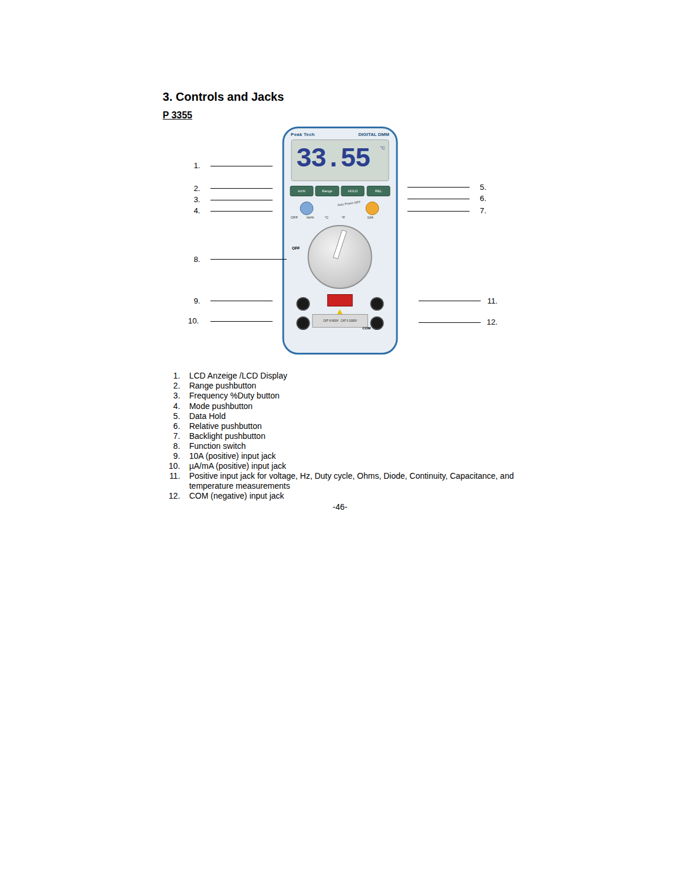3. Controls and Jacks
P 3355
Peak Tech
DIGITAL DMM
33.55
°C
Hz%
Range
HOLD
REL
Auto Power OFF
OFF Hz% °C °F 10A
OFF
CAT III 600V CAT II 1000V
COM
1.
2.
3.
4.
8.
9.
10.
5.
6.
7.
11.
12.
LCD Anzeige /LCD Display
Range pushbutton
Frequency %Duty button
Mode pushbutton
Data Hold
Relative pushbutton
Backlight pushbutton
Function switch
10A (positive) input jack
µA/mA (positive) input jack
Positive input jack for voltage, Hz, Duty cycle, Ohms, Diode, Continuity, Capacitance, and temperature measurements
COM (negative) input jack
-46-